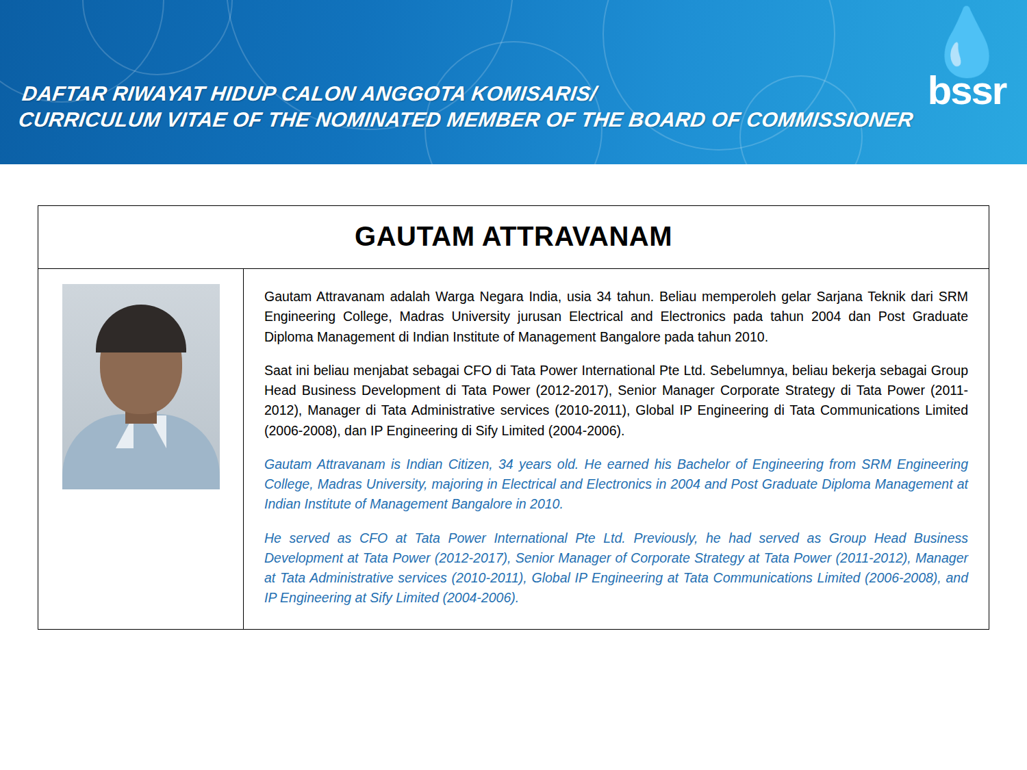DAFTAR RIWAYAT HIDUP CALON ANGGOTA KOMISARIS/
CURRICULUM VITAE OF THE NOMINATED MEMBER OF THE BOARD OF COMMISSIONER
💧 bssr
GAUTAM ATTRAVANAM
Gautam Attravanam adalah Warga Negara India, usia 34 tahun. Beliau memperoleh gelar Sarjana Teknik dari SRM Engineering College, Madras University jurusan Electrical and Electronics pada tahun 2004 dan Post Graduate Diploma Management di Indian Institute of Management Bangalore pada tahun 2010.
Saat ini beliau menjabat sebagai CFO di Tata Power International Pte Ltd. Sebelumnya, beliau bekerja sebagai Group Head Business Development di Tata Power (2012-2017), Senior Manager Corporate Strategy di Tata Power (2011-2012), Manager di Tata Administrative services (2010-2011), Global IP Engineering di Tata Communications Limited (2006-2008), dan IP Engineering di Sify Limited (2004-2006).
Gautam Attravanam is Indian Citizen, 34 years old. He earned his Bachelor of Engineering from SRM Engineering College, Madras University, majoring in Electrical and Electronics in 2004 and Post Graduate Diploma Management at Indian Institute of Management Bangalore in 2010.
He served as CFO at Tata Power International Pte Ltd. Previously, he had served as Group Head Business Development at Tata Power (2012-2017), Senior Manager of Corporate Strategy at Tata Power (2011-2012), Manager at Tata Administrative services (2010-2011), Global IP Engineering at Tata Communications Limited (2006-2008), and IP Engineering at Sify Limited (2004-2006).